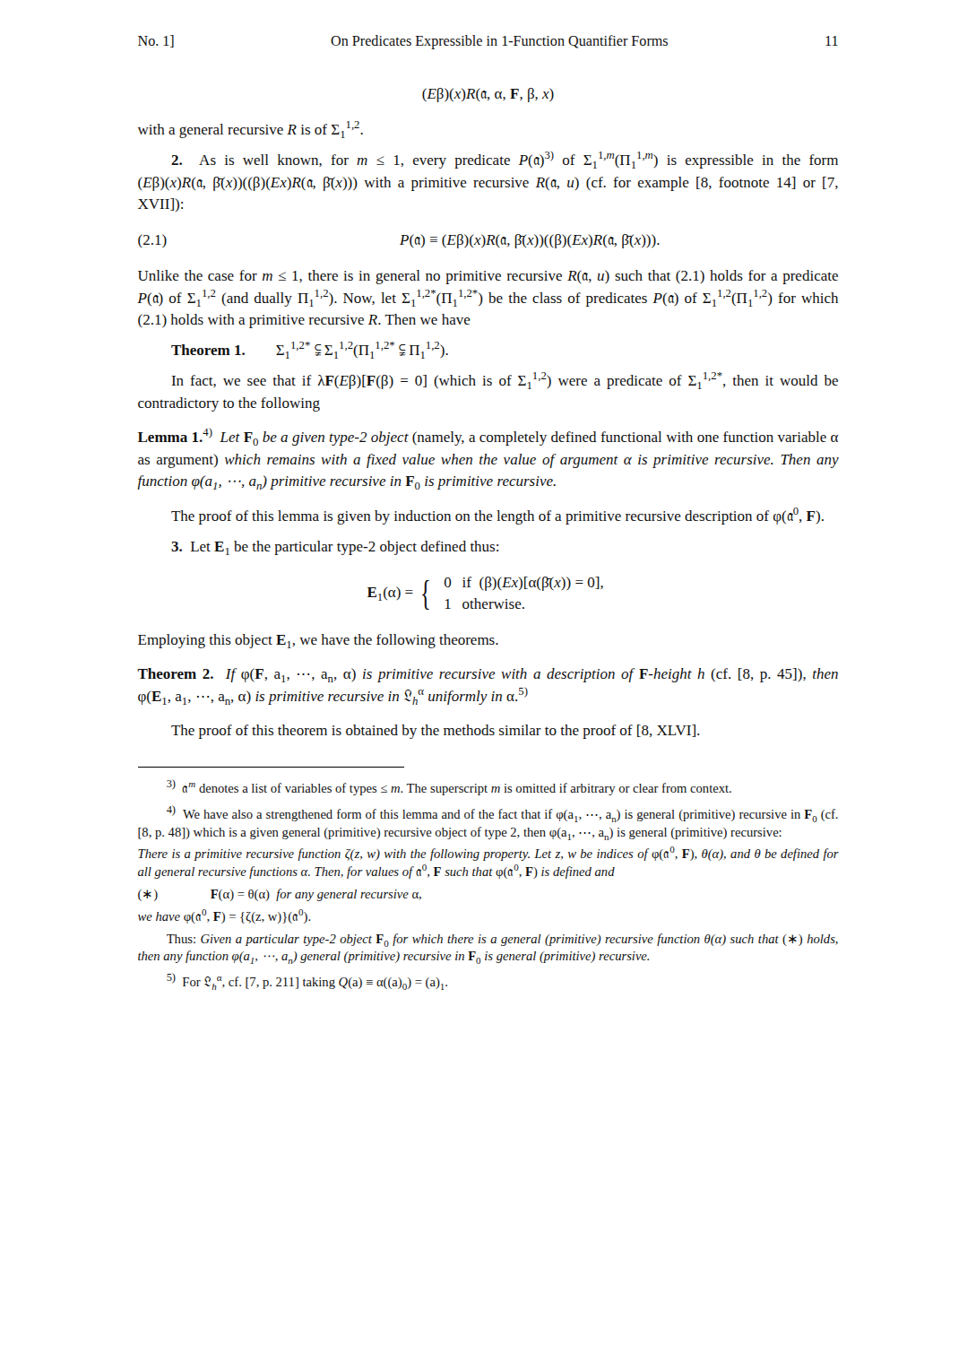No. 1] On Predicates Expressible in 1-Function Quantifier Forms 11
(Eβ)(x)R(𝔞, α, F, β, x)
with a general recursive R is of Σ11,2.
2. As is well known, for m ≤ 1, every predicate P(𝔞)3) of Σ11,m(Π11,m) is expressible in the form (Eβ)(x)R(𝔞, β̄(x))((β)(Ex)R(𝔞, β̄(x))) with a primitive recursive R(𝔞, u) (cf. for example [8, footnote 14] or [7, XVII]):
(2.1) P(𝔞) ≡ (Eβ)(x)R(𝔞, β̄(x))((β)(Ex)R(𝔞, β̄(x))).
Unlike the case for m ≤ 1, there is in general no primitive recursive R(𝔞, u) such that (2.1) holds for a predicate P(𝔞) of Σ11,2 (and dually Π11,2). Now, let Σ11,2*(Π11,2*) be the class of predicates P(𝔞) of Σ11,2(Π11,2) for which (2.1) holds with a primitive recursive R. Then we have
Theorem 1. Σ11,2* ⫋ Σ11,2(Π11,2* ⫋ Π11,2).
In fact, we see that if λF(Eβ)[F(β) = 0] (which is of Σ11,2) were a predicate of Σ11,2*, then it would be contradictory to the following
Lemma 1.4) Let F0 be a given type-2 object (namely, a completely defined functional with one function variable α as argument) which remains with a fixed value when the value of argument α is primitive recursive. Then any function φ(a1, ⋯, an) primitive recursive in F0 is primitive recursive.
The proof of this lemma is given by induction on the length of a primitive recursive description of φ(𝔞0, F).
3. Let E1 be the particular type-2 object defined thus:
E1(α) = {
| 0 | if (β)( Ex )[α(β̄( x )) = 0], |
| 1 | otherwise. |
Employing this object E1, we have the following theorems.
Theorem 2. If φ(F, a1, ⋯, an, α) is primitive recursive with a description of F-height h (cf. [8, p. 45]), then φ(E1, a1, ⋯, an, α) is primitive recursive in 𝔏hα uniformly in α.5)
The proof of this theorem is obtained by the methods similar to the proof of [8, XLVI].
3) 𝔞m denotes a list of variables of types ≤ m. The superscript m is omitted if arbitrary or clear from context.
4) We have also a strengthened form of this lemma and of the fact that if φ(a1, ⋯, an) is general (primitive) recursive in F0 (cf. [8, p. 48]) which is a given general (primitive) recursive object of type 2, then φ(a1, ⋯, an) is general (primitive) recursive:
There is a primitive recursive function ζ(z, w) with the following property. Let z, w be indices of φ(𝔞0, F), θ(α), and θ be defined for all general recursive functions α. Then, for values of 𝔞0, F such that φ(𝔞0, F) is defined and
(∗) F(α) = θ(α) for any general recursive α,
we have φ(𝔞0, F) = {ζ(z, w)}(𝔞0).
Thus: Given a particular type-2 object F0 for which there is a general (primitive) recursive function θ(α) such that (∗) holds, then any function φ(a1, ⋯, an) general (primitive) recursive in F0 is general (primitive) recursive.
5) For 𝔏hα, cf. [7, p. 211] taking Q(a) ≡ α((a)0) = (a)1.